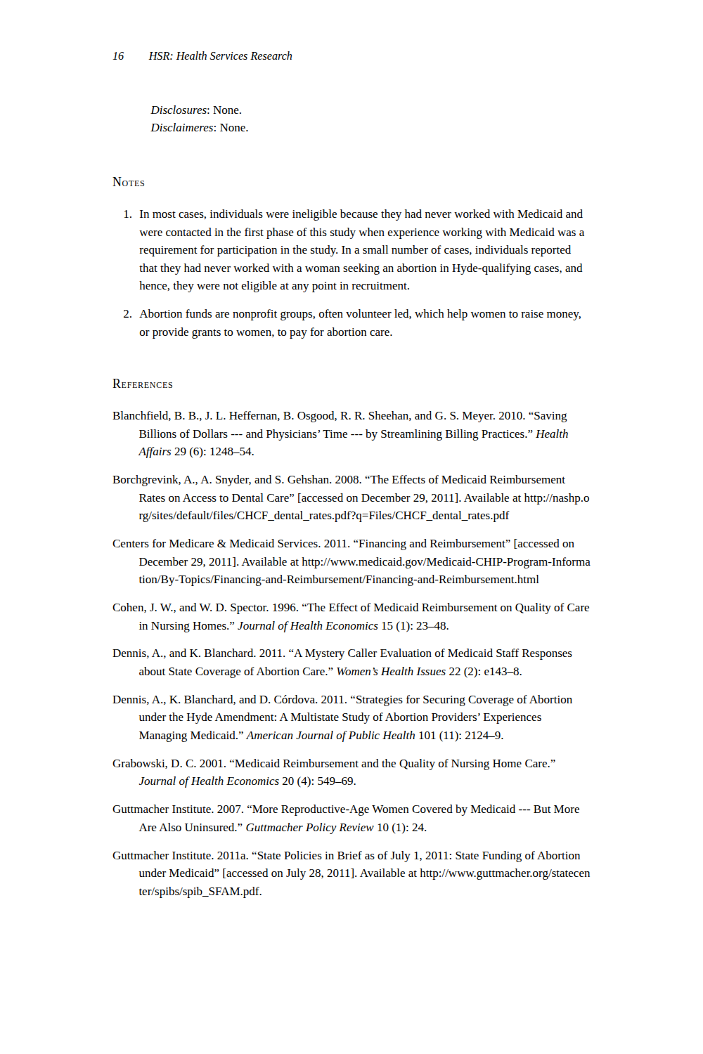16 HSR: Health Services Research
Disclosures: None.
Disclaimeres: None.
Notes
In most cases, individuals were ineligible because they had never worked with Medicaid and were contacted in the first phase of this study when experience working with Medicaid was a requirement for participation in the study. In a small number of cases, individuals reported that they had never worked with a woman seeking an abortion in Hyde-qualifying cases, and hence, they were not eligible at any point in recruitment.
Abortion funds are nonprofit groups, often volunteer led, which help women to raise money, or provide grants to women, to pay for abortion care.
References
Blanchfield, B. B., J. L. Heffernan, B. Osgood, R. R. Sheehan, and G. S. Meyer. 2010. “Saving Billions of Dollars --- and Physicians’ Time --- by Streamlining Billing Practices.” Health Affairs 29 (6): 1248–54.
Borchgrevink, A., A. Snyder, and S. Gehshan. 2008. “The Effects of Medicaid Reimbursement Rates on Access to Dental Care” [accessed on December 29, 2011]. Available at http://nashp.org/sites/default/files/CHCF_dental_rates.pdf?q=Files/CHCF_dental_rates.pdf
Centers for Medicare & Medicaid Services. 2011. “Financing and Reimbursement” [accessed on December 29, 2011]. Available at http://www.medicaid.gov/Medicaid-CHIP-Program-Information/By-Topics/Financing-and-Reimbursement/Financing-and-Reimbursement.html
Cohen, J. W., and W. D. Spector. 1996. “The Effect of Medicaid Reimbursement on Quality of Care in Nursing Homes.” Journal of Health Economics 15 (1): 23–48.
Dennis, A., and K. Blanchard. 2011. “A Mystery Caller Evaluation of Medicaid Staff Responses about State Coverage of Abortion Care.” Women’s Health Issues 22 (2): e143–8.
Dennis, A., K. Blanchard, and D. Córdova. 2011. “Strategies for Securing Coverage of Abortion under the Hyde Amendment: A Multistate Study of Abortion Providers’ Experiences Managing Medicaid.” American Journal of Public Health 101 (11): 2124–9.
Grabowski, D. C. 2001. “Medicaid Reimbursement and the Quality of Nursing Home Care.” Journal of Health Economics 20 (4): 549–69.
Guttmacher Institute. 2007. “More Reproductive-Age Women Covered by Medicaid --- But More Are Also Uninsured.” Guttmacher Policy Review 10 (1): 24.
Guttmacher Institute. 2011a. “State Policies in Brief as of July 1, 2011: State Funding of Abortion under Medicaid” [accessed on July 28, 2011]. Available at http://www.guttmacher.org/statecenter/spibs/spib_SFAM.pdf.